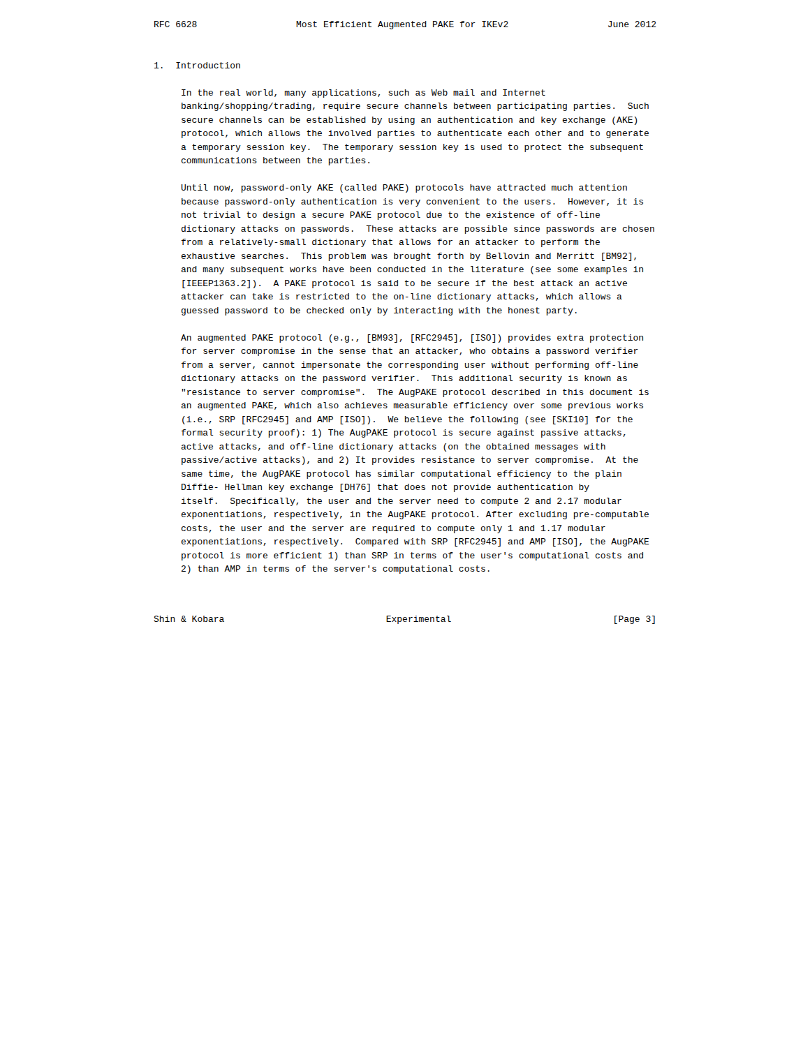RFC 6628 Most Efficient Augmented PAKE for IKEv2 June 2012
1. Introduction
In the real world, many applications, such as Web mail and Internet banking/shopping/trading, require secure channels between participating parties. Such secure channels can be established by using an authentication and key exchange (AKE) protocol, which allows the involved parties to authenticate each other and to generate a temporary session key. The temporary session key is used to protect the subsequent communications between the parties.
Until now, password-only AKE (called PAKE) protocols have attracted much attention because password-only authentication is very convenient to the users. However, it is not trivial to design a secure PAKE protocol due to the existence of off-line dictionary attacks on passwords. These attacks are possible since passwords are chosen from a relatively-small dictionary that allows for an attacker to perform the exhaustive searches. This problem was brought forth by Bellovin and Merritt [BM92], and many subsequent works have been conducted in the literature (see some examples in [IEEEP1363.2]). A PAKE protocol is said to be secure if the best attack an active attacker can take is restricted to the on-line dictionary attacks, which allows a guessed password to be checked only by interacting with the honest party.
An augmented PAKE protocol (e.g., [BM93], [RFC2945], [ISO]) provides extra protection for server compromise in the sense that an attacker, who obtains a password verifier from a server, cannot impersonate the corresponding user without performing off-line dictionary attacks on the password verifier. This additional security is known as "resistance to server compromise". The AugPAKE protocol described in this document is an augmented PAKE, which also achieves measurable efficiency over some previous works (i.e., SRP [RFC2945] and AMP [ISO]). We believe the following (see [SKI10] for the formal security proof): 1) The AugPAKE protocol is secure against passive attacks, active attacks, and off-line dictionary attacks (on the obtained messages with passive/active attacks), and 2) It provides resistance to server compromise. At the same time, the AugPAKE protocol has similar computational efficiency to the plain Diffie- Hellman key exchange [DH76] that does not provide authentication by itself. Specifically, the user and the server need to compute 2 and 2.17 modular exponentiations, respectively, in the AugPAKE protocol. After excluding pre-computable costs, the user and the server are required to compute only 1 and 1.17 modular exponentiations, respectively. Compared with SRP [RFC2945] and AMP [ISO], the AugPAKE protocol is more efficient 1) than SRP in terms of the user's computational costs and 2) than AMP in terms of the server's computational costs.
Shin & Kobara Experimental [Page 3]